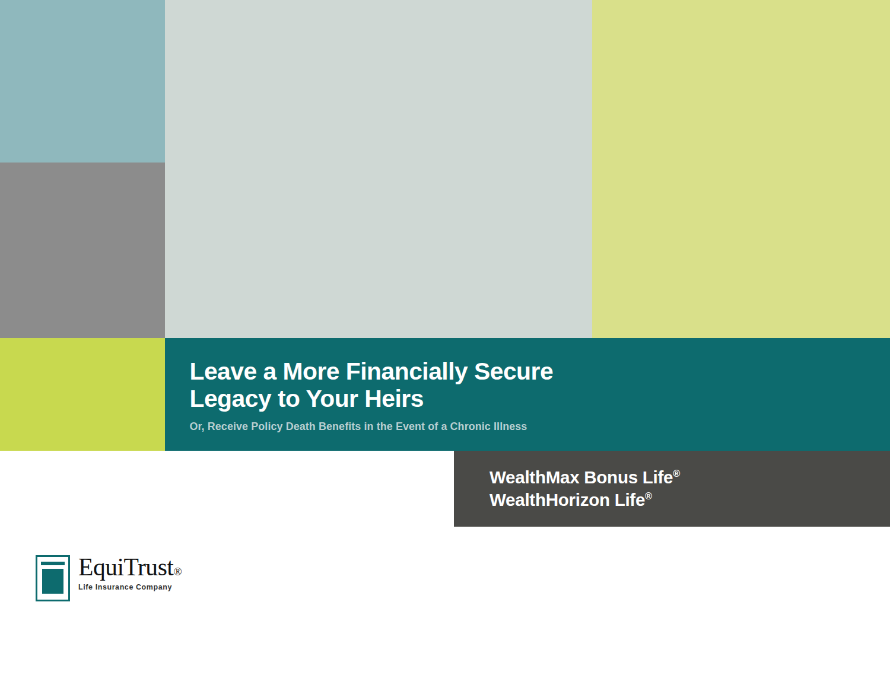Leave a More Financially Secure
Legacy to Your Heirs
Or, Receive Policy Death Benefits in the Event of a Chronic Illness
WealthMax Bonus Life®
WealthHorizon Life®
EquiTrust®
Life Insurance Company